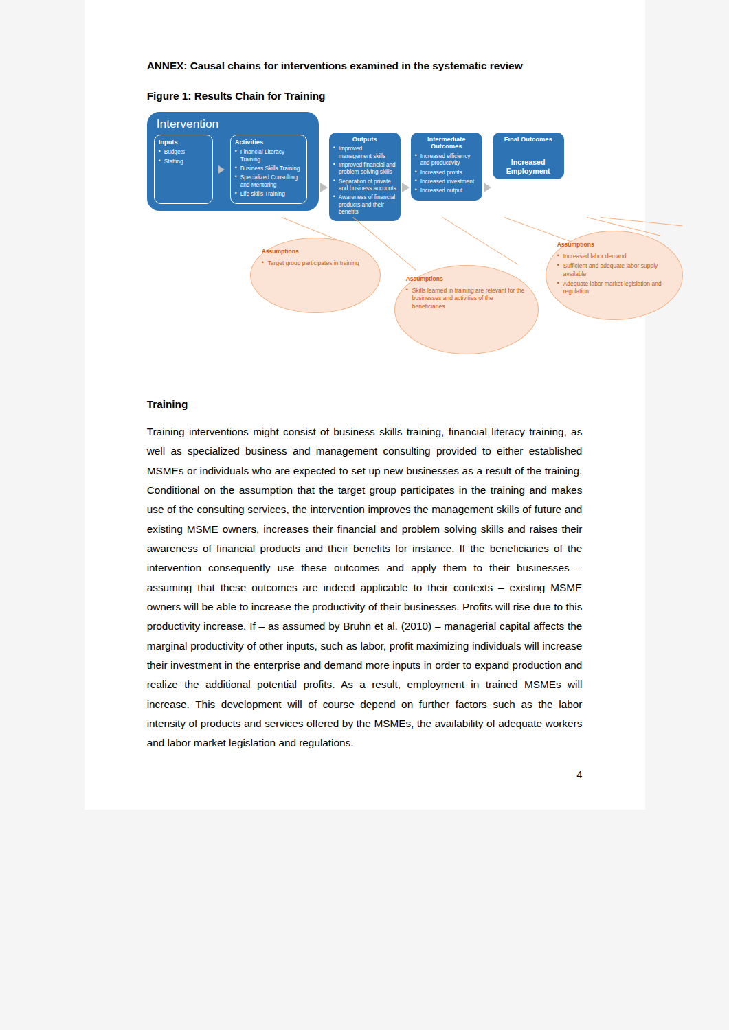ANNEX: Causal chains for interventions examined in the systematic review
Figure 1: Results Chain for Training
Intervention
Inputs
Budgets
Staffing
Activities
Financial Literacy Training
Business Skills Training
Specialized Consulting and Mentoring
Life skills Training
Outputs
Improved management skills
Improved financial and problem solving skills
Separation of private and business accounts
Awareness of financial products and their benefits
Intermediate Outcomes
Increased efficiency and productivity
Increased profits
Increased investment
Increased output
Final Outcomes
Increased Employment
Assumptions
Target group participates in training
Assumptions
Skills learned in training are relevant for the businesses and activities of the beneficiaries
Assumptions
Increased labor demand
Sufficient and adequate labor supply available
Adequate labor market legislation and regulation
Training
Training interventions might consist of business skills training, financial literacy training, as well as specialized business and management consulting provided to either established MSMEs or individuals who are expected to set up new businesses as a result of the training. Conditional on the assumption that the target group participates in the training and makes use of the consulting services, the intervention improves the management skills of future and existing MSME owners, increases their financial and problem solving skills and raises their awareness of financial products and their benefits for instance. If the beneficiaries of the intervention consequently use these outcomes and apply them to their businesses – assuming that these outcomes are indeed applicable to their contexts – existing MSME owners will be able to increase the productivity of their businesses. Profits will rise due to this productivity increase. If – as assumed by Bruhn et al. (2010) – managerial capital affects the marginal productivity of other inputs, such as labor, profit maximizing individuals will increase their investment in the enterprise and demand more inputs in order to expand production and realize the additional potential profits. As a result, employment in trained MSMEs will increase. This development will of course depend on further factors such as the labor intensity of products and services offered by the MSMEs, the availability of adequate workers and labor market legislation and regulations.
4